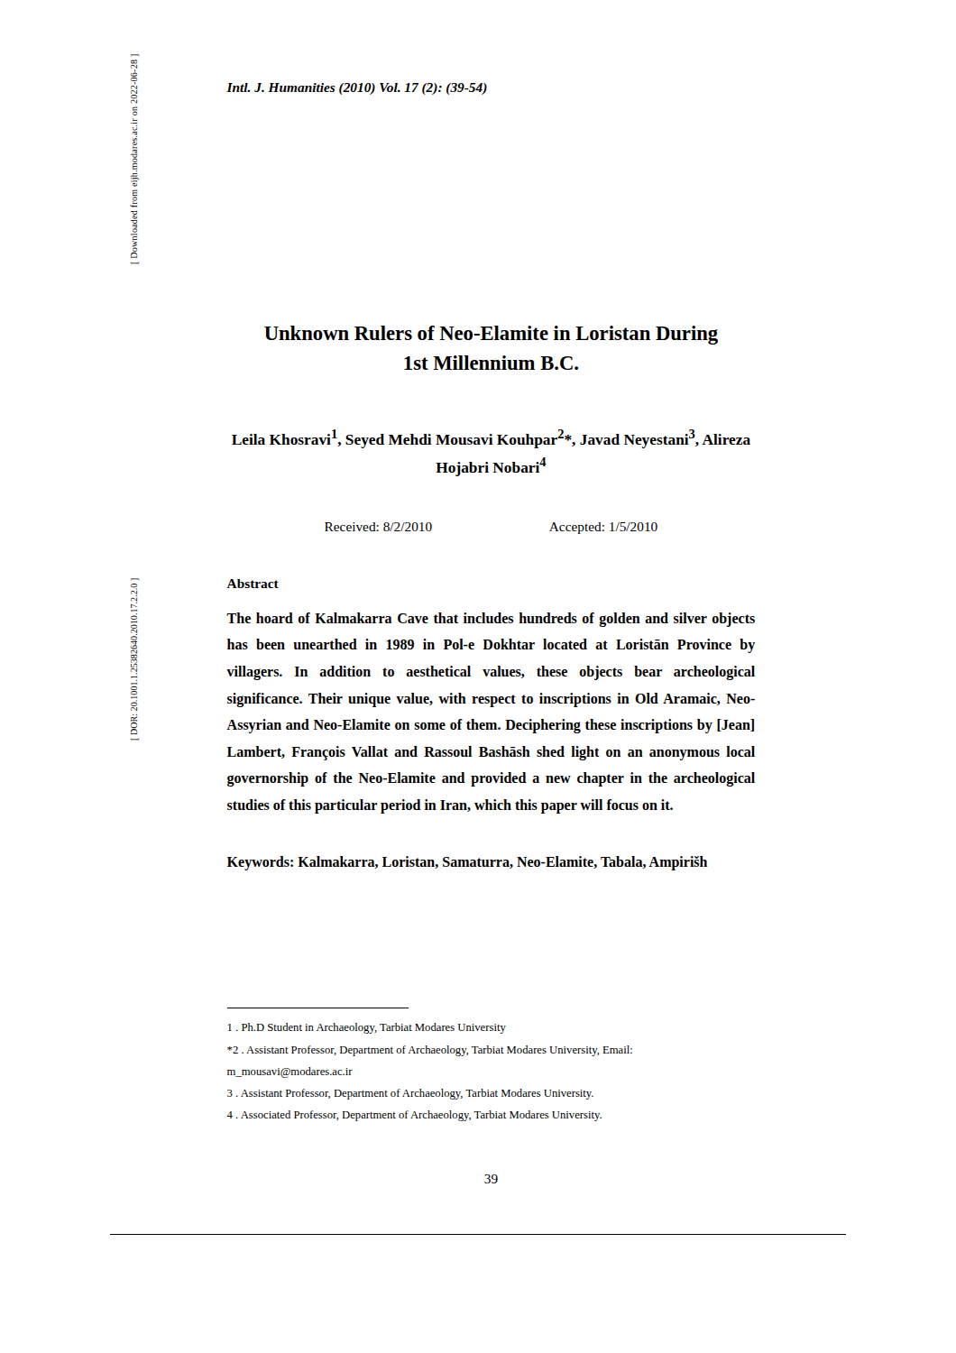Intl. J. Humanities (2010) Vol. 17 (2): (39-54)
Unknown Rulers of Neo-Elamite in Loristan During
1st Millennium B.C.
Leila Khosravi1, Seyed Mehdi Mousavi Kouhpar2*, Javad Neyestani3, Alireza
Hojabri Nobari4
Received: 8/2/2010 Accepted: 1/5/2010
Abstract
The hoard of Kalmakarra Cave that includes hundreds of golden and silver objects has been unearthed in 1989 in Pol-e Dokhtar located at Loristān Province by villagers. In addition to aesthetical values, these objects bear archeological significance. Their unique value, with respect to inscriptions in Old Aramaic, Neo- Assyrian and Neo-Elamite on some of them. Deciphering these inscriptions by [Jean] Lambert, François Vallat and Rassoul Bashāsh shed light on an anonymous local governorship of the Neo-Elamite and provided a new chapter in the archeological studies of this particular period in Iran, which this paper will focus on it.
Keywords: Kalmakarra, Loristan, Samaturra, Neo-Elamite, Tabala, Ampirišh
1 . Ph.D Student in Archaeology, Tarbiat Modares University
*2 . Assistant Professor, Department of Archaeology, Tarbiat Modares University, Email: m_mousavi@modares.ac.ir
3 . Assistant Professor, Department of Archaeology, Tarbiat Modares University.
4 . Associated Professor, Department of Archaeology, Tarbiat Modares University.
39
[ Downloaded from eijh.modares.ac.ir on 2022-06-28 ]
[ DOR: 20.1001.1.25382640.2010.17.2.2.0 ]